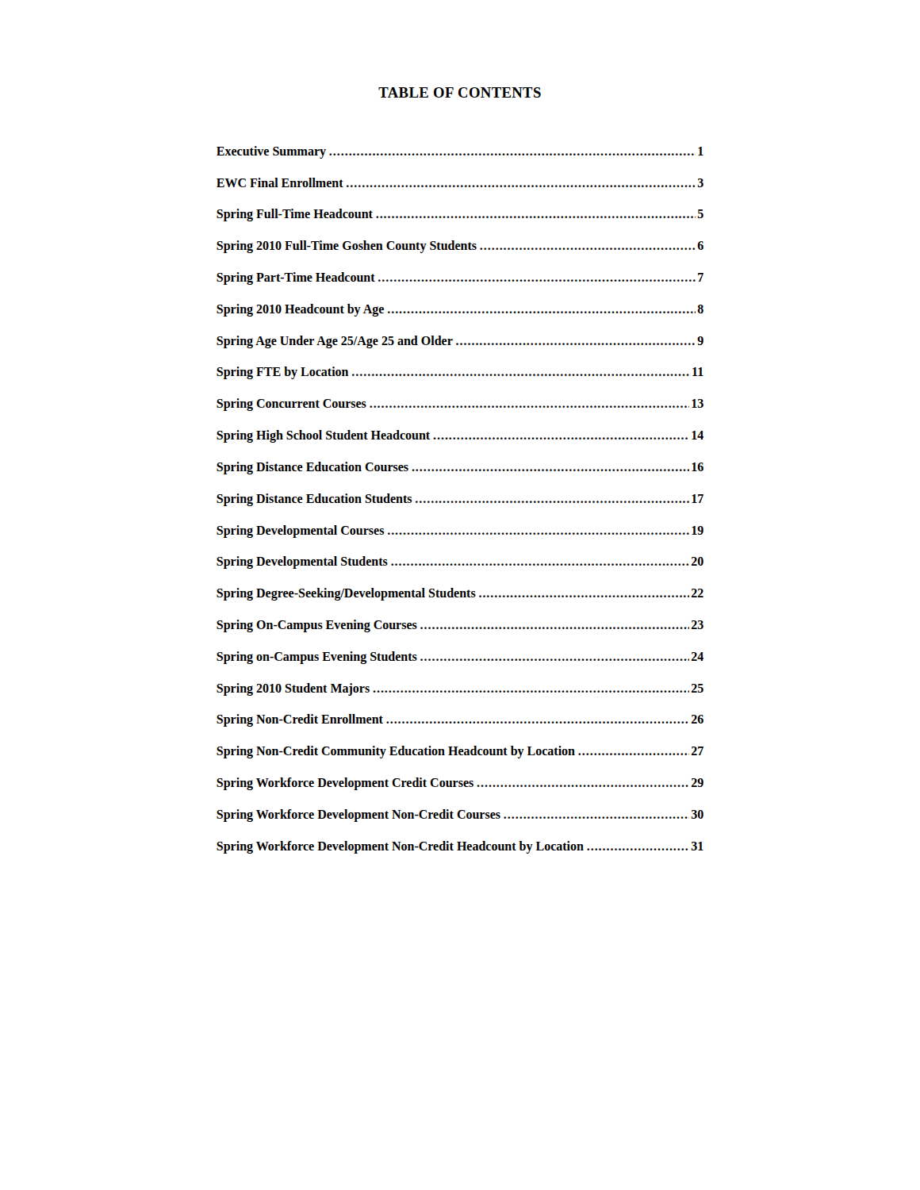TABLE OF CONTENTS
Executive Summary................................................................................................................. 1
EWC Final Enrollment.............................................................................................................. 3
Spring Full-Time Headcount..................................................................................................... 5
Spring 2010 Full-Time Goshen County Students..................................................................... 6
Spring Part-Time Headcount..................................................................................................... 7
Spring 2010 Headcount by Age.................................................................................................. 8
Spring Age Under Age 25/Age 25 and Older............................................................................ 9
Spring FTE by Location........................................................................................................... 11
Spring Concurrent Courses................................................................................................... 13
Spring High School Student Headcount.................................................................................. 14
Spring Distance Education Courses.......................................................................................... 16
Spring Distance Education Students......................................................................................... 17
Spring Developmental Courses.................................................................................................. 19
Spring Developmental Students................................................................................................. 20
Spring Degree-Seeking/Developmental Students....................................................................... 22
Spring On-Campus Evening Courses....................................................................................... 23
Spring on-Campus Evening Students........................................................................................ 24
Spring 2010 Student Majors................................................................................................... 25
Spring Non-Credit Enrollment................................................................................................ 26
Spring Non-Credit Community Education Headcount by Location..................................... 27
Spring Workforce Development Credit Courses...................................................................... 29
Spring Workforce Development Non-Credit Courses............................................................. 30
Spring Workforce Development Non-Credit Headcount by Location.................................. 31